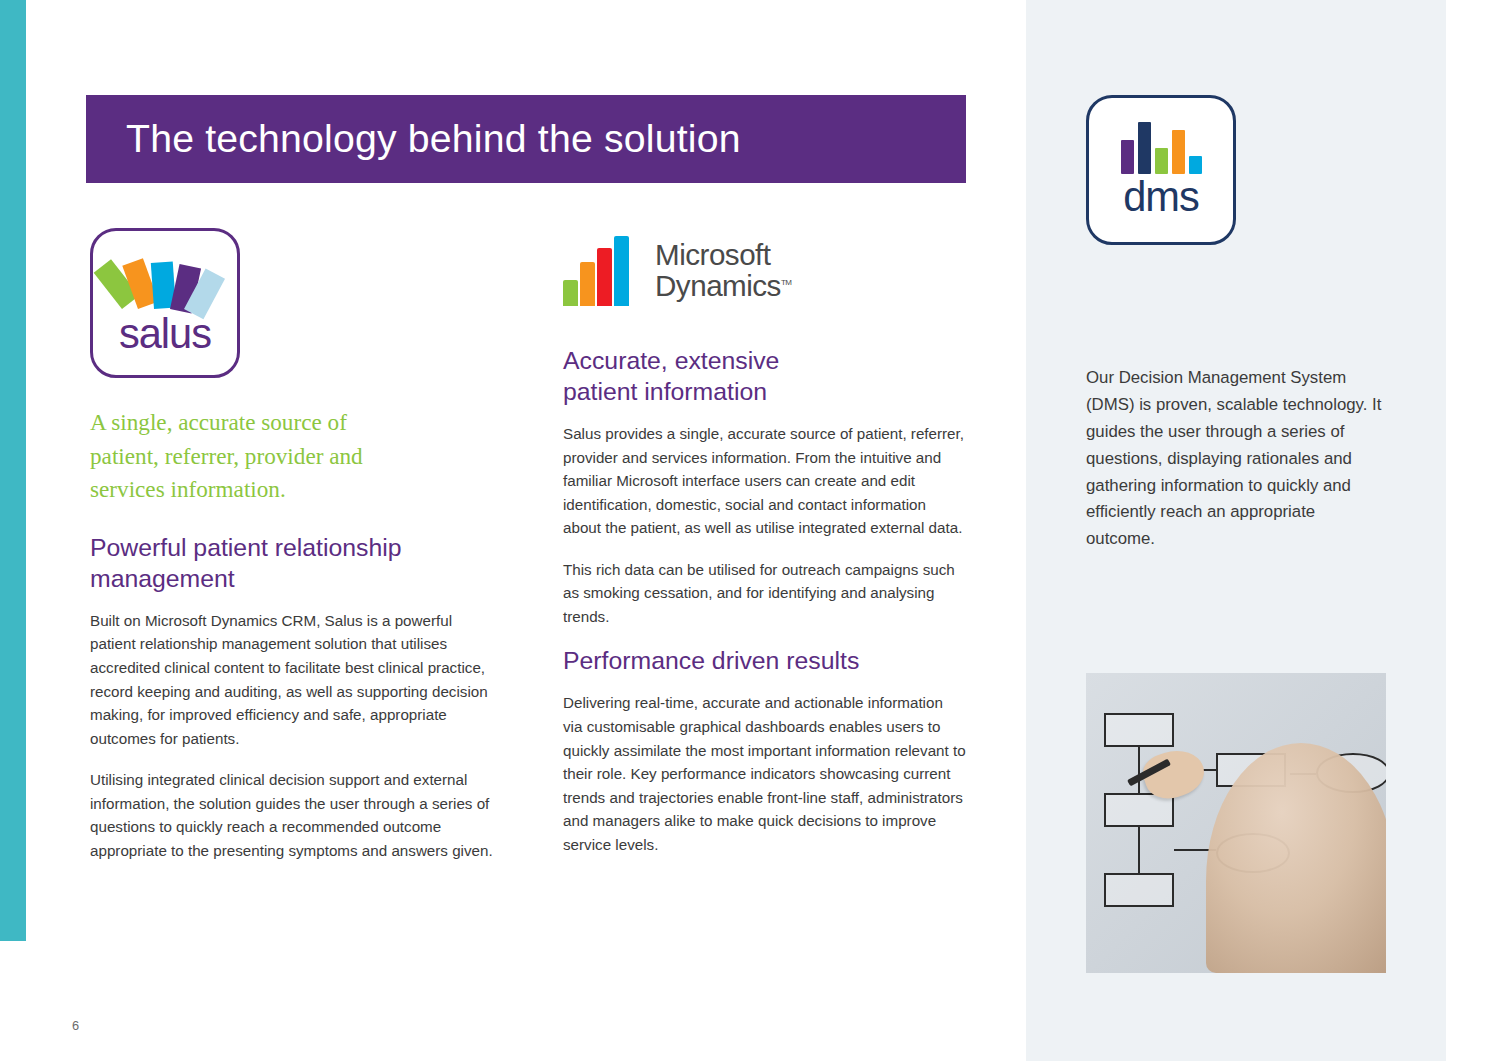The technology behind the solution
salus
A single, accurate source of patient, referrer, provider and services information.
Powerful patient relationship management
Built on Microsoft Dynamics CRM, Salus is a powerful patient relationship management solution that utilises accredited clinical content to facilitate best clinical practice, record keeping and auditing, as well as supporting decision making, for improved efficiency and safe, appropriate outcomes for patients.
Utilising integrated clinical decision support and external information, the solution guides the user through a series of questions to quickly reach a recommended outcome appropriate to the presenting symptoms and answers given.
Microsoft DynamicsTM
Accurate, extensive
patient information
Salus provides a single, accurate source of patient, referrer, provider and services information. From the intuitive and familiar Microsoft interface users can create and edit identification, domestic, social and contact information about the patient, as well as utilise integrated external data.
This rich data can be utilised for outreach campaigns such as smoking cessation, and for identifying and analysing trends.
Performance driven results
Delivering real-time, accurate and actionable information via customisable graphical dashboards enables users to quickly assimilate the most important information relevant to their role. Key performance indicators showcasing current trends and trajectories enable front-line staff, administrators and managers alike to make quick decisions to improve service levels.
6
dms
Our Decision Management System (DMS) is proven, scalable technology. It guides the user through a series of questions, displaying rationales and gathering information to quickly and efficiently reach an appropriate outcome.